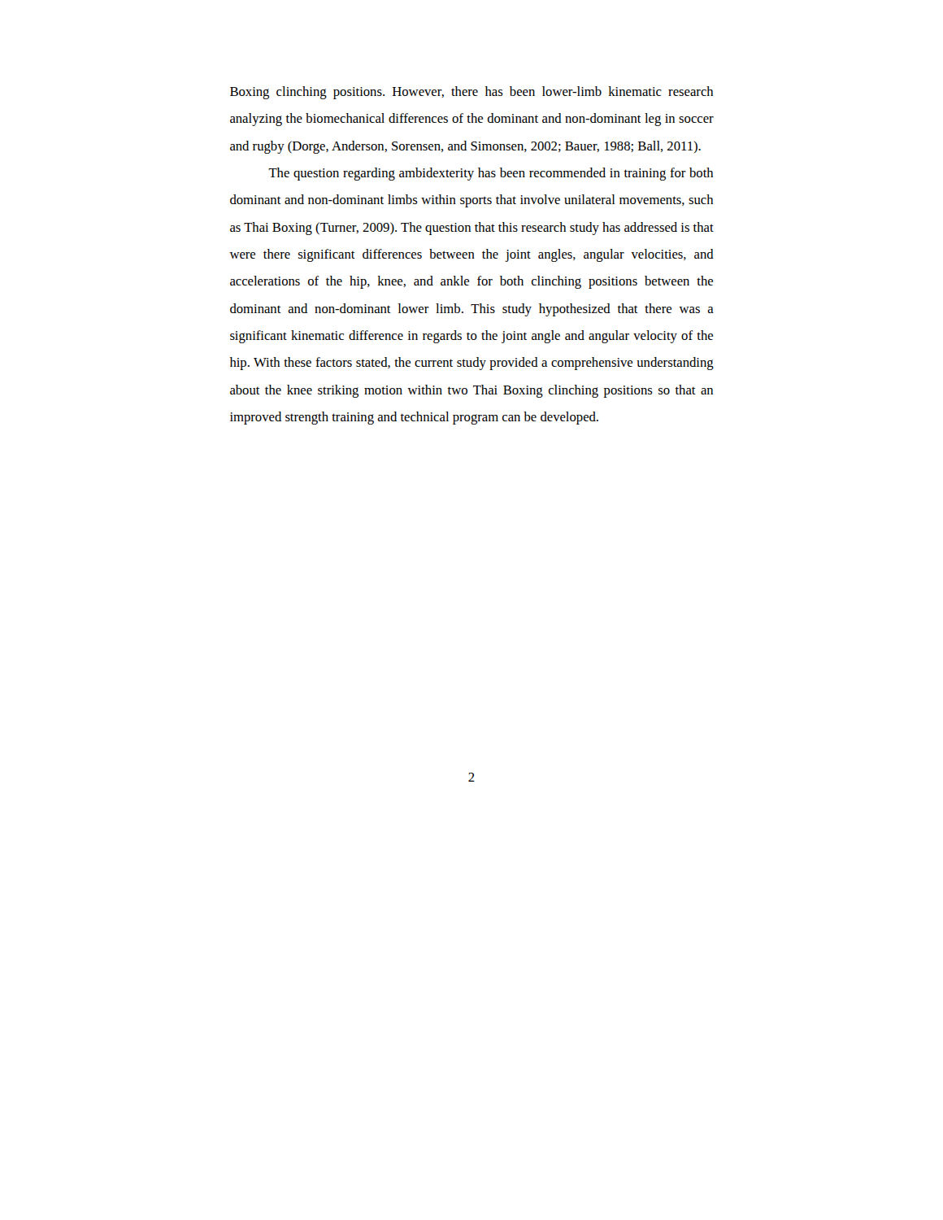Boxing clinching positions. However, there has been lower-limb kinematic research analyzing the biomechanical differences of the dominant and non-dominant leg in soccer and rugby (Dorge, Anderson, Sorensen, and Simonsen, 2002; Bauer, 1988; Ball, 2011).
The question regarding ambidexterity has been recommended in training for both dominant and non-dominant limbs within sports that involve unilateral movements, such as Thai Boxing (Turner, 2009). The question that this research study has addressed is that were there significant differences between the joint angles, angular velocities, and accelerations of the hip, knee, and ankle for both clinching positions between the dominant and non-dominant lower limb. This study hypothesized that there was a significant kinematic difference in regards to the joint angle and angular velocity of the hip. With these factors stated, the current study provided a comprehensive understanding about the knee striking motion within two Thai Boxing clinching positions so that an improved strength training and technical program can be developed.
2